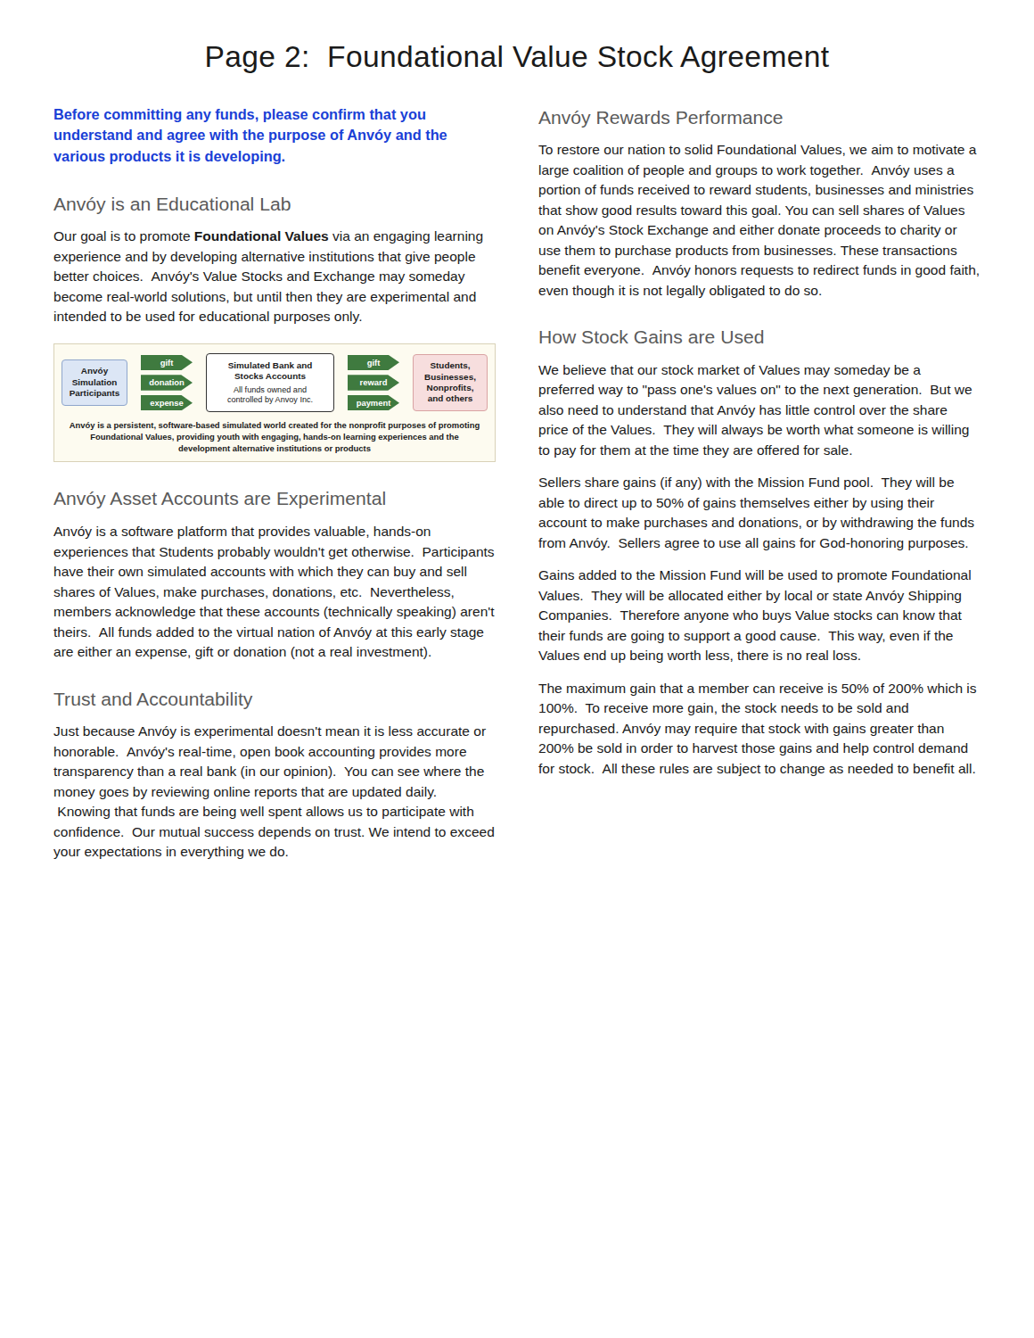Page 2: Foundational Value Stock Agreement
Before committing any funds, please confirm that you understand and agree with the purpose of Anvóy and the various products it is developing.
Anvóy is an Educational Lab
Our goal is to promote Foundational Values via an engaging learning experience and by developing alternative institutions that give people better choices. Anvóy's Value Stocks and Exchange may someday become real-world solutions, but until then they are experimental and intended to be used for educational purposes only.
Anvóy
Simulation
Participants
gift
donation
expense
Simulated Bank and
Stocks Accounts
All funds owned and
controlled by Anvoy Inc.
gift
reward
payment
Students,
Businesses,
Nonprofits,
and others
Anvóy is a persistent, software-based simulated world created for the nonprofit purposes of promoting Foundational Values, providing youth with engaging, hands-on learning experiences and the development alternative institutions or products
Anvóy Asset Accounts are Experimental
Anvóy is a software platform that provides valuable, hands-on experiences that Students probably wouldn't get otherwise. Participants have their own simulated accounts with which they can buy and sell shares of Values, make purchases, donations, etc. Nevertheless, members acknowledge that these accounts (technically speaking) aren't theirs. All funds added to the virtual nation of Anvóy at this early stage are either an expense, gift or donation (not a real investment).
Trust and Accountability
Just because Anvóy is experimental doesn't mean it is less accurate or honorable. Anvóy's real-time, open book accounting provides more transparency than a real bank (in our opinion). You can see where the money goes by reviewing online reports that are updated daily. Knowing that funds are being well spent allows us to participate with confidence. Our mutual success depends on trust. We intend to exceed your expectations in everything we do.
Anvóy Rewards Performance
To restore our nation to solid Foundational Values, we aim to motivate a large coalition of people and groups to work together. Anvóy uses a portion of funds received to reward students, businesses and ministries that show good results toward this goal. You can sell shares of Values on Anvóy's Stock Exchange and either donate proceeds to charity or use them to purchase products from businesses. These transactions benefit everyone. Anvóy honors requests to redirect funds in good faith, even though it is not legally obligated to do so.
How Stock Gains are Used
We believe that our stock market of Values may someday be a preferred way to "pass one's values on" to the next generation. But we also need to understand that Anvóy has little control over the share price of the Values. They will always be worth what someone is willing to pay for them at the time they are offered for sale.
Sellers share gains (if any) with the Mission Fund pool. They will be able to direct up to 50% of gains themselves either by using their account to make purchases and donations, or by withdrawing the funds from Anvóy. Sellers agree to use all gains for God-honoring purposes.
Gains added to the Mission Fund will be used to promote Foundational Values. They will be allocated either by local or state Anvóy Shipping Companies. Therefore anyone who buys Value stocks can know that their funds are going to support a good cause. This way, even if the Values end up being worth less, there is no real loss.
The maximum gain that a member can receive is 50% of 200% which is 100%. To receive more gain, the stock needs to be sold and repurchased. Anvóy may require that stock with gains greater than 200% be sold in order to harvest those gains and help control demand for stock. All these rules are subject to change as needed to benefit all.